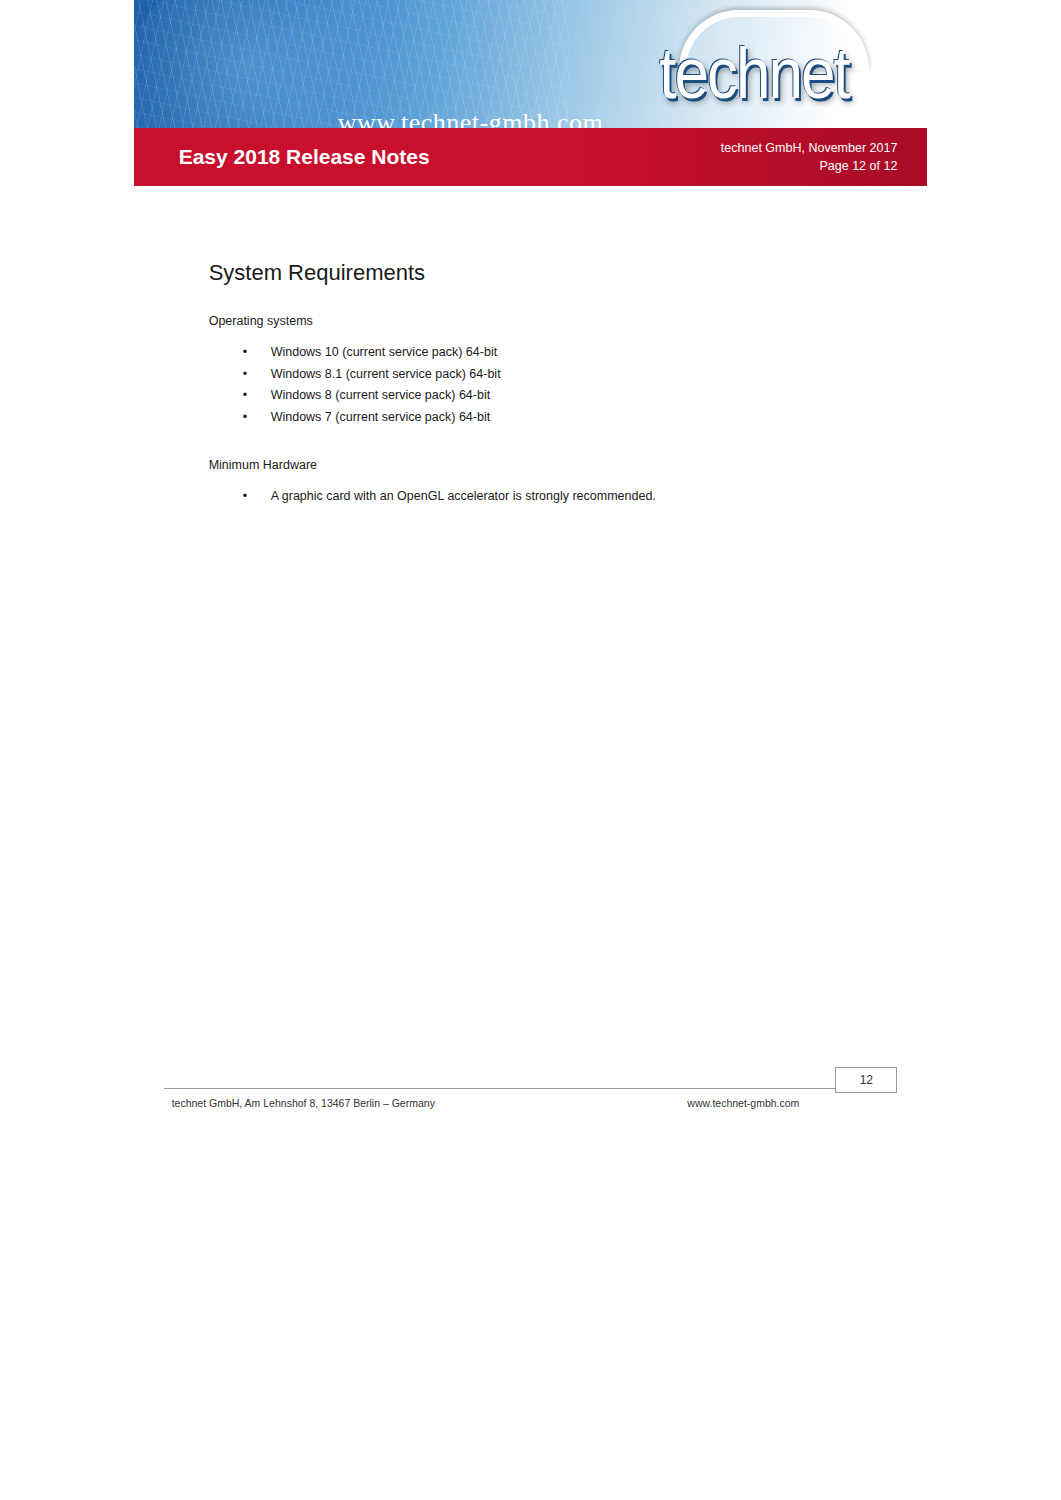www.technet-gmbh.com
technet
Easy 2018 Release Notes
technet GmbH, November 2017
Page 12 of 12
System Requirements
Operating systems
Windows 10 (current service pack) 64-bit
Windows 8.1 (current service pack) 64-bit
Windows 8 (current service pack) 64-bit
Windows 7 (current service pack) 64-bit
Minimum Hardware
A graphic card with an OpenGL accelerator is strongly recommended.
12
technet GmbH, Am Lehnshof 8, 13467 Berlin – Germany www.technet-gmbh.com